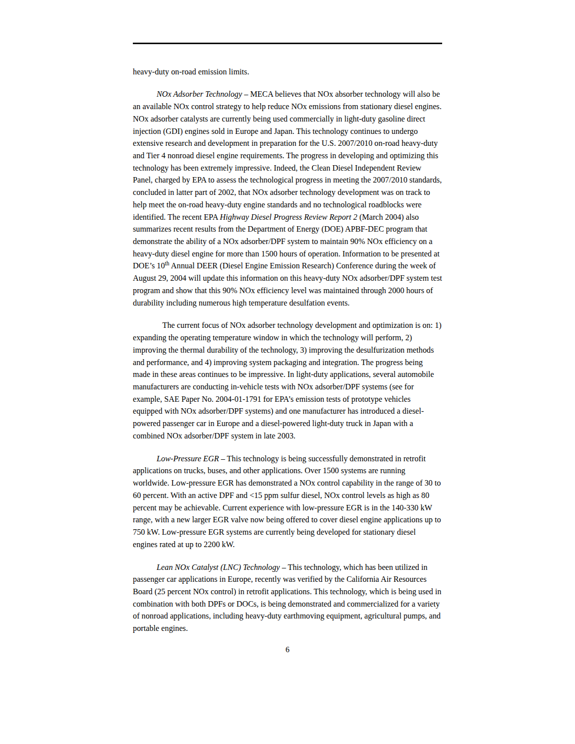heavy-duty on-road emission limits.
NOx Adsorber Technology – MECA believes that NOx absorber technology will also be an available NOx control strategy to help reduce NOx emissions from stationary diesel engines. NOx adsorber catalysts are currently being used commercially in light-duty gasoline direct injection (GDI) engines sold in Europe and Japan. This technology continues to undergo extensive research and development in preparation for the U.S. 2007/2010 on-road heavy-duty and Tier 4 nonroad diesel engine requirements. The progress in developing and optimizing this technology has been extremely impressive. Indeed, the Clean Diesel Independent Review Panel, charged by EPA to assess the technological progress in meeting the 2007/2010 standards, concluded in latter part of 2002, that NOx adsorber technology development was on track to help meet the on-road heavy-duty engine standards and no technological roadblocks were identified. The recent EPA Highway Diesel Progress Review Report 2 (March 2004) also summarizes recent results from the Department of Energy (DOE) APBF-DEC program that demonstrate the ability of a NOx adsorber/DPF system to maintain 90% NOx efficiency on a heavy-duty diesel engine for more than 1500 hours of operation. Information to be presented at DOE’s 10th Annual DEER (Diesel Engine Emission Research) Conference during the week of August 29, 2004 will update this information on this heavy-duty NOx adsorber/DPF system test program and show that this 90% NOx efficiency level was maintained through 2000 hours of durability including numerous high temperature desulfation events.
The current focus of NOx adsorber technology development and optimization is on: 1) expanding the operating temperature window in which the technology will perform, 2) improving the thermal durability of the technology, 3) improving the desulfurization methods and performance, and 4) improving system packaging and integration. The progress being made in these areas continues to be impressive. In light-duty applications, several automobile manufacturers are conducting in-vehicle tests with NOx adsorber/DPF systems (see for example, SAE Paper No. 2004-01-1791 for EPA’s emission tests of prototype vehicles equipped with NOx adsorber/DPF systems) and one manufacturer has introduced a diesel-powered passenger car in Europe and a diesel-powered light-duty truck in Japan with a combined NOx adsorber/DPF system in late 2003.
Low-Pressure EGR – This technology is being successfully demonstrated in retrofit applications on trucks, buses, and other applications. Over 1500 systems are running worldwide. Low-pressure EGR has demonstrated a NOx control capability in the range of 30 to 60 percent. With an active DPF and <15 ppm sulfur diesel, NOx control levels as high as 80 percent may be achievable. Current experience with low-pressure EGR is in the 140-330 kW range, with a new larger EGR valve now being offered to cover diesel engine applications up to 750 kW. Low-pressure EGR systems are currently being developed for stationary diesel engines rated at up to 2200 kW.
Lean NOx Catalyst (LNC) Technology – This technology, which has been utilized in passenger car applications in Europe, recently was verified by the California Air Resources Board (25 percent NOx control) in retrofit applications. This technology, which is being used in combination with both DPFs or DOCs, is being demonstrated and commercialized for a variety of nonroad applications, including heavy-duty earthmoving equipment, agricultural pumps, and portable engines.
6